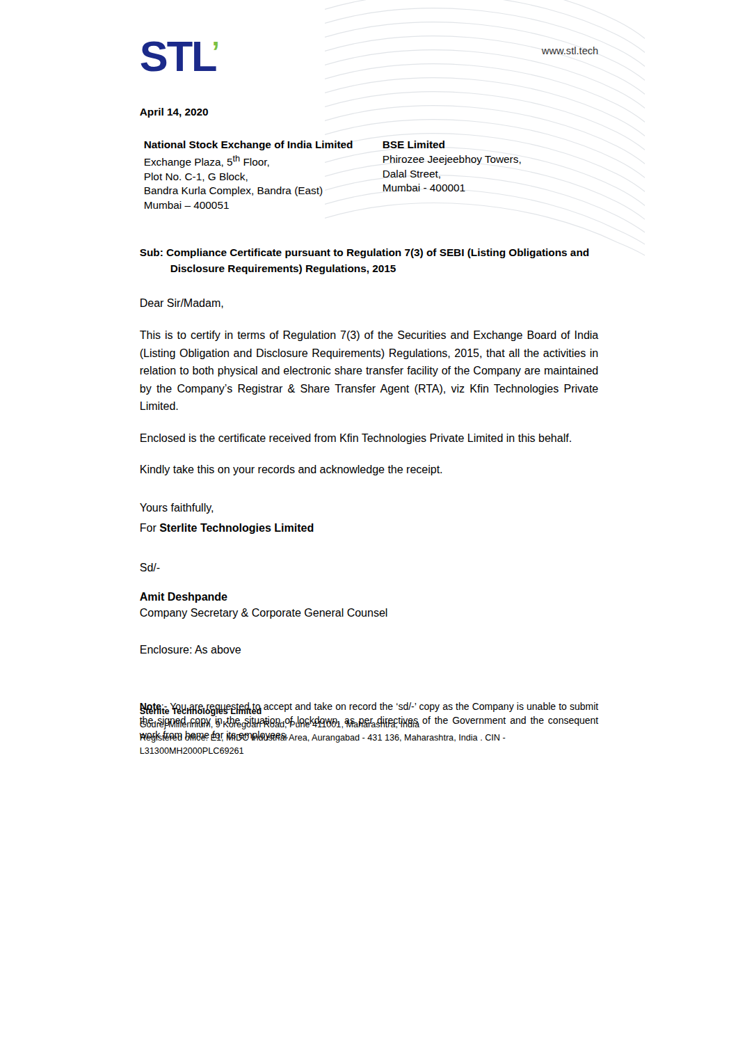STL’
www.stl.tech
April 14, 2020
| National Stock Exchange of India Limited Exchange Plaza, 5 th Floor, Plot No. C-1, G Block, Bandra Kurla Complex, Bandra (East) Mumbai – 400051 | BSE Limited Phirozee Jeejeebhoy Towers, Dalal Street, Mumbai - 400001 |
Sub: Compliance Certificate pursuant to Regulation 7(3) of SEBI (Listing Obligations and Disclosure Requirements) Regulations, 2015
Dear Sir/Madam,
This is to certify in terms of Regulation 7(3) of the Securities and Exchange Board of India (Listing Obligation and Disclosure Requirements) Regulations, 2015, that all the activities in relation to both physical and electronic share transfer facility of the Company are maintained by the Company’s Registrar & Share Transfer Agent (RTA), viz Kfin Technologies Private Limited.
Enclosed is the certificate received from Kfin Technologies Private Limited in this behalf.
Kindly take this on your records and acknowledge the receipt.
Yours faithfully,
For Sterlite Technologies Limited
Sd/-
Amit Deshpande
Company Secretary & Corporate General Counsel
Enclosure: As above
Note:- You are requested to accept and take on record the ‘sd/-’ copy as the Company is unable to submit the signed copy in the situation of lockdown, as per directives of the Government and the consequent work from home for its employees.
Sterlite Technologies Limited
Godrej Millennium, 9 Koregoan Road, Pune 411001, Maharashtra, India
Registered office: E1, MIDC Industrial Area, Aurangabad - 431 136, Maharashtra, India . CIN - L31300MH2000PLC69261